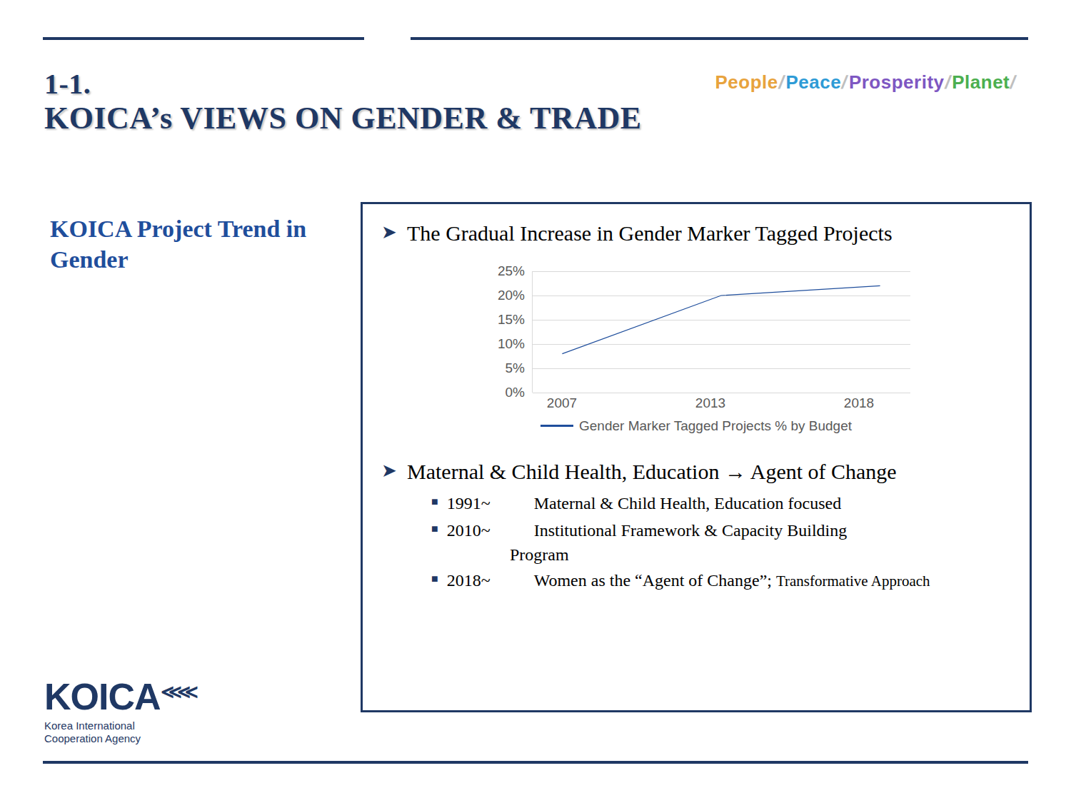1-1. KOICA’s VIEWS ON GENDER & TRADE
People/Peace/Prosperity/Planet/
KOICA Project Trend in Gender
➤ The Gradual Increase in Gender Marker Tagged Projects
25%
20%
15%
10%
5%
0%
2007
2013
2018
Gender Marker Tagged Projects % by Budget
➤ Maternal & Child Health, Education → Agent of Change
■ 1991~ Maternal & Child Health, Education focused
■ 2010~ Institutional Framework & Capacity Building
Program
■ 2018~ Women as the “Agent of Change”; Transformative Approach
KOICA≪≪
Korea International
Cooperation Agency